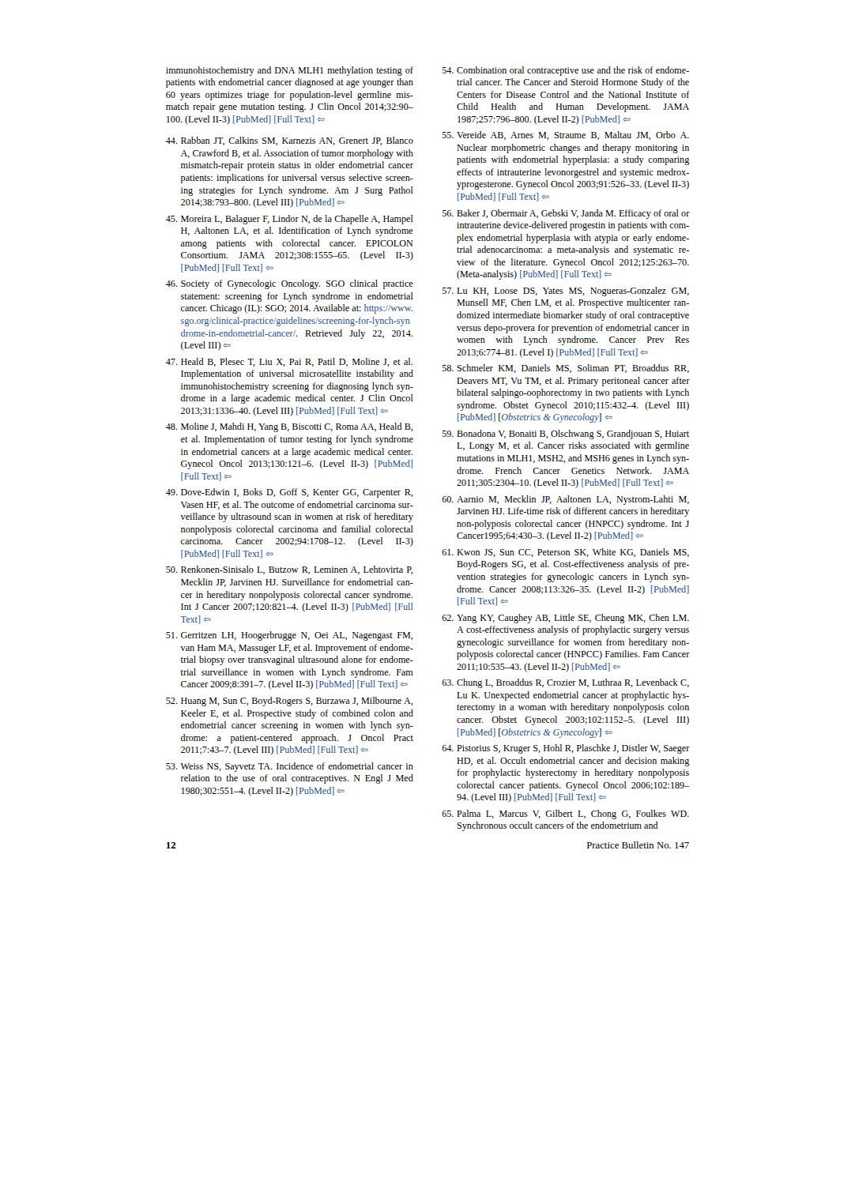immunohistochemistry and DNA MLH1 methylation testing of patients with endometrial cancer diagnosed at age younger than 60 years optimizes triage for population-level germline mismatch repair gene mutation testing. J Clin Oncol 2014;32:90–100. (Level II-3) [PubMed] [Full Text] ⇦
Rabban JT, Calkins SM, Karnezis AN, Grenert JP, Blanco A, Crawford B, et al. Association of tumor morphology with mismatch-repair protein status in older endometrial cancer patients: implications for universal versus selective screening strategies for Lynch syndrome. Am J Surg Pathol 2014;38:793–800. (Level III) [PubMed] ⇦
Moreira L, Balaguer F, Lindor N, de la Chapelle A, Hampel H, Aaltonen LA, et al. Identification of Lynch syndrome among patients with colorectal cancer. EPICOLON Consortium. JAMA 2012;308:1555–65. (Level II-3) [PubMed] [Full Text] ⇦
Society of Gynecologic Oncology. SGO clinical practice statement: screening for Lynch syndrome in endometrial cancer. Chicago (IL): SGO; 2014. Available at: https://www.sgo.org/clinical-practice/guidelines/screening-for-lynch-syndrome-in-endometrial-cancer/. Retrieved July 22, 2014. (Level III) ⇦
Heald B, Plesec T, Liu X, Pai R, Patil D, Moline J, et al. Implementation of universal microsatellite instability and immunohistochemistry screening for diagnosing lynch syndrome in a large academic medical center. J Clin Oncol 2013;31:1336–40. (Level III) [PubMed] [Full Text] ⇦
Moline J, Mahdi H, Yang B, Biscotti C, Roma AA, Heald B, et al. Implementation of tumor testing for lynch syndrome in endometrial cancers at a large academic medical center. Gynecol Oncol 2013;130:121–6. (Level II-3) [PubMed] [Full Text] ⇦
Dove-Edwin I, Boks D, Goff S, Kenter GG, Carpenter R, Vasen HF, et al. The outcome of endometrial carcinoma surveillance by ultrasound scan in women at risk of hereditary nonpolyposis colorectal carcinoma and familial colorectal carcinoma. Cancer 2002;94:1708–12. (Level II-3) [PubMed] [Full Text] ⇦
Renkonen-Sinisalo L, Butzow R, Leminen A, Lehtovirta P, Mecklin JP, Jarvinen HJ. Surveillance for endometrial cancer in hereditary nonpolyposis colorectal cancer syndrome. Int J Cancer 2007;120:821–4. (Level II-3) [PubMed] [Full Text] ⇦
Gerritzen LH, Hoogerbrugge N, Oei AL, Nagengast FM, van Ham MA, Massuger LF, et al. Improvement of endometrial biopsy over transvaginal ultrasound alone for endometrial surveillance in women with Lynch syndrome. Fam Cancer 2009;8:391–7. (Level II-3) [PubMed] [Full Text] ⇦
Huang M, Sun C, Boyd-Rogers S, Burzawa J, Milbourne A, Keeler E, et al. Prospective study of combined colon and endometrial cancer screening in women with lynch syndrome: a patient-centered approach. J Oncol Pract 2011;7:43–7. (Level III) [PubMed] [Full Text] ⇦
Weiss NS, Sayvetz TA. Incidence of endometrial cancer in relation to the use of oral contraceptives. N Engl J Med 1980;302:551–4. (Level II-2) [PubMed] ⇦
Combination oral contraceptive use and the risk of endometrial cancer. The Cancer and Steroid Hormone Study of the Centers for Disease Control and the National Institute of Child Health and Human Development. JAMA 1987;257:796–800. (Level II-2) [PubMed] ⇦
Vereide AB, Arnes M, Straume B, Maltau JM, Orbo A. Nuclear morphometric changes and therapy monitoring in patients with endometrial hyperplasia: a study comparing effects of intrauterine levonorgestrel and systemic medroxyprogesterone. Gynecol Oncol 2003;91:526–33. (Level II-3) [PubMed] [Full Text] ⇦
Baker J, Obermair A, Gebski V, Janda M. Efficacy of oral or intrauterine device-delivered progestin in patients with complex endometrial hyperplasia with atypia or early endometrial adenocarcinoma: a meta-analysis and systematic review of the literature. Gynecol Oncol 2012;125:263–70. (Meta-analysis) [PubMed] [Full Text] ⇦
Lu KH, Loose DS, Yates MS, Nogueras-Gonzalez GM, Munsell MF, Chen LM, et al. Prospective multicenter randomized intermediate biomarker study of oral contraceptive versus depo-provera for prevention of endometrial cancer in women with Lynch syndrome. Cancer Prev Res 2013;6:774–81. (Level I) [PubMed] [Full Text] ⇦
Schmeler KM, Daniels MS, Soliman PT, Broaddus RR, Deavers MT, Vu TM, et al. Primary peritoneal cancer after bilateral salpingo-oophorectomy in two patients with Lynch syndrome. Obstet Gynecol 2010;115:432–4. (Level III) [PubMed] [Obstetrics & Gynecology] ⇦
Bonadona V, Bonaiti B, Olschwang S, Grandjouan S, Huiart L, Longy M, et al. Cancer risks associated with germline mutations in MLH1, MSH2, and MSH6 genes in Lynch syndrome. French Cancer Genetics Network. JAMA 2011;305:2304–10. (Level II-3) [PubMed] [Full Text] ⇦
Aarnio M, Mecklin JP, Aaltonen LA, Nystrom-Lahti M, Jarvinen HJ. Life-time risk of different cancers in hereditary non-polyposis colorectal cancer (HNPCC) syndrome. Int J Cancer1995;64:430–3. (Level II-2) [PubMed] ⇦
Kwon JS, Sun CC, Peterson SK, White KG, Daniels MS, Boyd-Rogers SG, et al. Cost-effectiveness analysis of prevention strategies for gynecologic cancers in Lynch syndrome. Cancer 2008;113:326–35. (Level II-2) [PubMed] [Full Text] ⇦
Yang KY, Caughey AB, Little SE, Cheung MK, Chen LM. A cost-effectiveness analysis of prophylactic surgery versus gynecologic surveillance for women from hereditary non-polyposis colorectal cancer (HNPCC) Families. Fam Cancer 2011;10:535–43. (Level II-2) [PubMed] ⇦
Chung L, Broaddus R, Crozier M, Luthraa R, Levenback C, Lu K. Unexpected endometrial cancer at prophylactic hysterectomy in a woman with hereditary nonpolyposis colon cancer. Obstet Gynecol 2003;102:1152–5. (Level III) [PubMed] [Obstetrics & Gynecology] ⇦
Pistorius S, Kruger S, Hohl R, Plaschke J, Distler W, Saeger HD, et al. Occult endometrial cancer and decision making for prophylactic hysterectomy in hereditary nonpolyposis colorectal cancer patients. Gynecol Oncol 2006;102:189–94. (Level III) [PubMed] [Full Text] ⇦
Palma L, Marcus V, Gilbert L, Chong G, Foulkes WD. Synchronous occult cancers of the endometrium and
12 Practice Bulletin No. 147